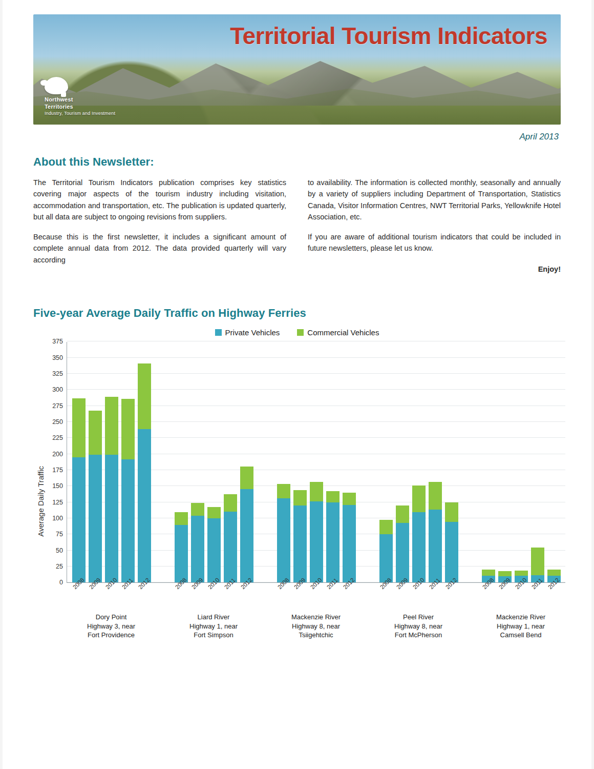Territorial Tourism Indicators
Northwest
Territories
Industry, Tourism and Investment
April 2013
About this Newsletter:
The Territorial Tourism Indicators publication comprises key statistics covering major aspects of the tourism industry including visitation, accommodation and transportation, etc. The publication is updated quarterly, but all data are subject to ongoing revisions from suppliers.
Because this is the first newsletter, it includes a significant amount of complete annual data from 2012. The data provided quarterly will vary according
to availability. The information is collected monthly, seasonally and annually by a variety of suppliers including Department of Transportation, Statistics Canada, Visitor Information Centres, NWT Territorial Parks, Yellowknife Hotel Association, etc.
If you are aware of additional tourism indicators that could be included in future newsletters, please let us know.
Enjoy!
Five-year Average Daily Traffic on Highway Ferries
Private Vehicles
Commercial Vehicles
Average Daily Traffic
375
350
325
300
275
250
225
200
175
150
125
100
75
50
25
0
2008
2009
2010
2011
2012
2008
2009
2010
2011
2012
2008
2009
2010
2011
2012
2008
2009
2010
2011
2012
2008
2009
2010
2011
2012
Dory Point
Highway 3, near
Fort Providence
Liard River
Highway 1, near
Fort Simpson
Mackenzie River
Highway 8, near
Tsiigehtchic
Peel River
Highway 8, near
Fort McPherson
Mackenzie River
Highway 1, near
Camsell Bend